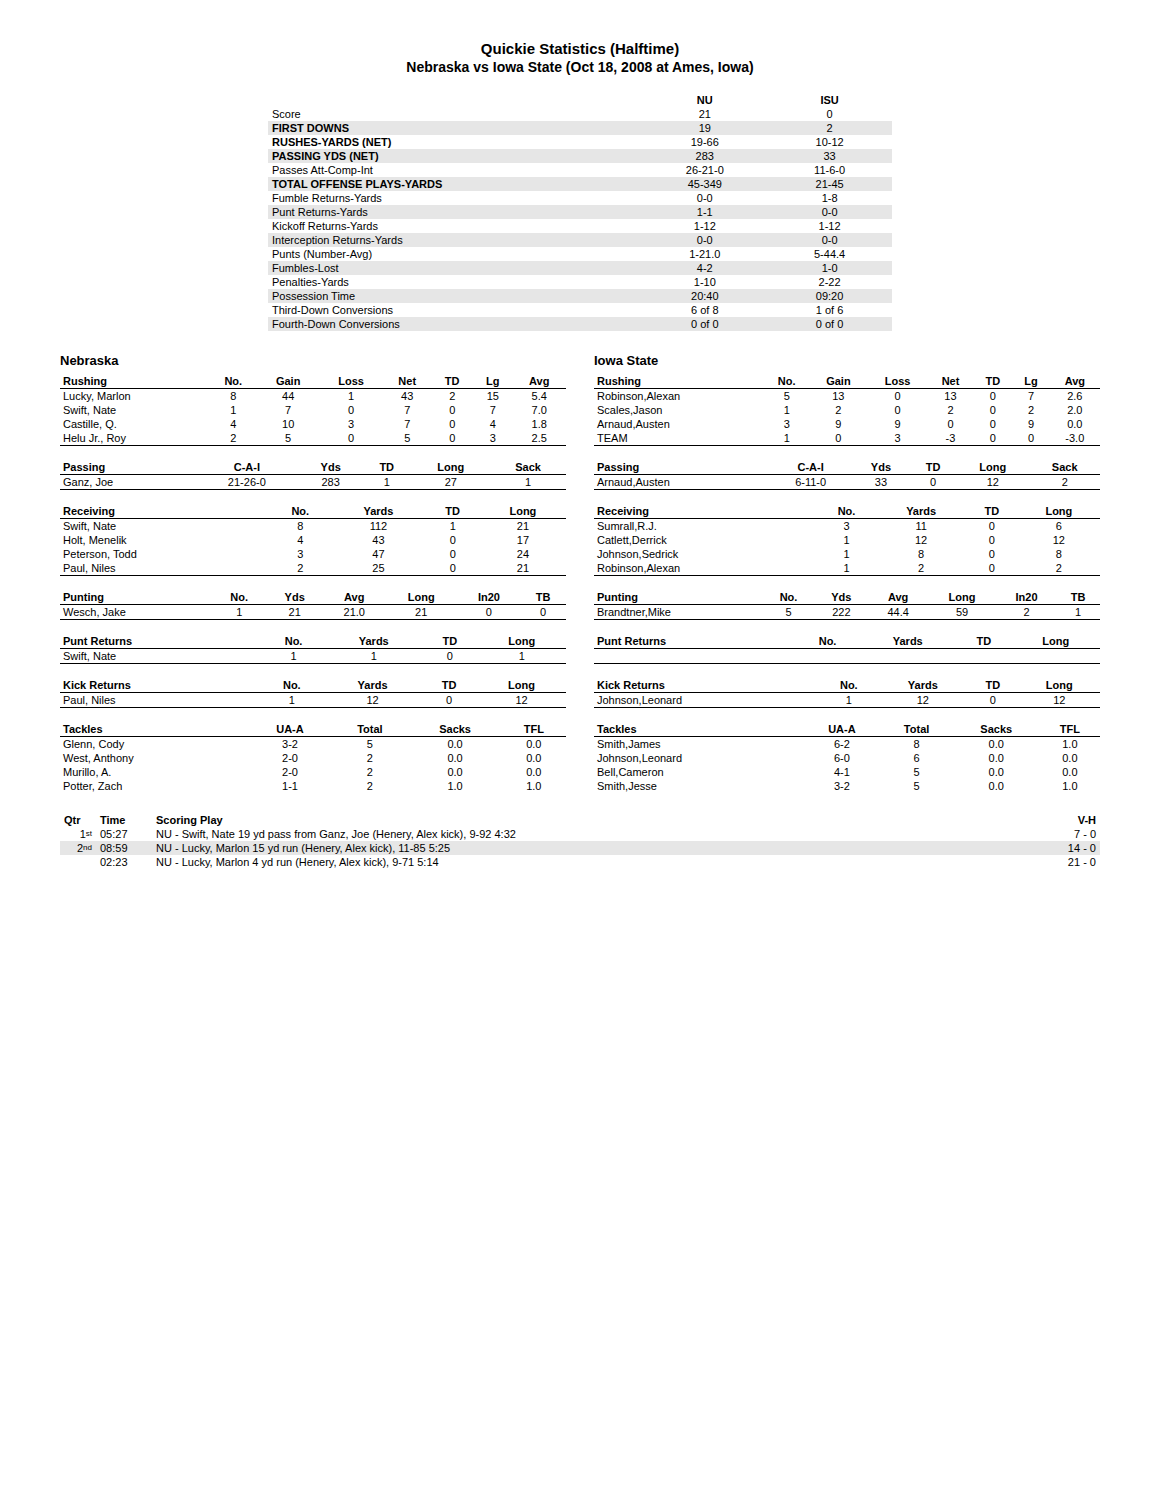Quickie Statistics (Halftime)
Nebraska vs Iowa State (Oct 18, 2008 at Ames, Iowa)
| | NU | ISU |
| --- | --- | --- |
| Score | 21 | 0 |
| FIRST DOWNS | 19 | 2 |
| RUSHES-YARDS (NET) | 19-66 | 10-12 |
| PASSING YDS (NET) | 283 | 33 |
| Passes Att-Comp-Int | 26-21-0 | 11-6-0 |
| TOTAL OFFENSE PLAYS-YARDS | 45-349 | 21-45 |
| Fumble Returns-Yards | 0-0 | 1-8 |
| Punt Returns-Yards | 1-1 | 0-0 |
| Kickoff Returns-Yards | 1-12 | 1-12 |
| Interception Returns-Yards | 0-0 | 0-0 |
| Punts (Number-Avg) | 1-21.0 | 5-44.4 |
| Fumbles-Lost | 4-2 | 1-0 |
| Penalties-Yards | 1-10 | 2-22 |
| Possession Time | 20:40 | 09:20 |
| Third-Down Conversions | 6 of 8 | 1 of 6 |
| Fourth-Down Conversions | 0 of 0 | 0 of 0 |
| Nebraska / Rushing / No. / Gain / Loss / Net / TD / Lg / Avg / / --- / --- / --- / --- / --- / --- / --- / --- / / Lucky, Marlon / 8 / 44 / 1 / 43 / 2 / 15 / 5.4 / / Swift, Nate / 1 / 7 / 0 / 7 / 0 / 7 / 7.0 / / Castille, Q. / 4 / 10 / 3 / 7 / 0 / 4 / 1.8 / / Helu Jr., Roy / 2 / 5 / 0 / 5 / 0 / 3 / 2.5 / / Passing / C-A-I / Yds / TD / Long / Sack / / --- / --- / --- / --- / --- / --- / / Ganz, Joe / 21-26-0 / 283 / 1 / 27 / 1 / / Receiving / No. / Yards / TD / Long / / --- / --- / --- / --- / --- / / Swift, Nate / 8 / 112 / 1 / 21 / / Holt, Menelik / 4 / 43 / 0 / 17 / / Peterson, Todd / 3 / 47 / 0 / 24 / / Paul, Niles / 2 / 25 / 0 / 21 / / Punting / No. / Yds / Avg / Long / In20 / TB / / --- / --- / --- / --- / --- / --- / --- / / Wesch, Jake / 1 / 21 / 21.0 / 21 / 0 / 0 / / Punt Returns / No. / Yards / TD / Long / / --- / --- / --- / --- / --- / / Swift, Nate / 1 / 1 / 0 / 1 / / Kick Returns / No. / Yards / TD / Long / / --- / --- / --- / --- / --- / / Paul, Niles / 1 / 12 / 0 / 12 / / Tackles / UA-A / Total / Sacks / TFL / / --- / --- / --- / --- / --- / / Glenn, Cody / 3-2 / 5 / 0.0 / 0.0 / / West, Anthony / 2-0 / 2 / 0.0 / 0.0 / / Murillo, A. / 2-0 / 2 / 0.0 / 0.0 / / Potter, Zach / 1-1 / 2 / 1.0 / 1.0 / | Iowa State / Rushing / No. / Gain / Loss / Net / TD / Lg / Avg / / --- / --- / --- / --- / --- / --- / --- / --- / / Robinson,Alexan / 5 / 13 / 0 / 13 / 0 / 7 / 2.6 / / Scales,Jason / 1 / 2 / 0 / 2 / 0 / 2 / 2.0 / / Arnaud,Austen / 3 / 9 / 9 / 0 / 0 / 9 / 0.0 / / TEAM / 1 / 0 / 3 / -3 / 0 / 0 / -3.0 / / Passing / C-A-I / Yds / TD / Long / Sack / / --- / --- / --- / --- / --- / --- / / Arnaud,Austen / 6-11-0 / 33 / 0 / 12 / 2 / / Receiving / No. / Yards / TD / Long / / --- / --- / --- / --- / --- / / Sumrall,R.J. / 3 / 11 / 0 / 6 / / Catlett,Derrick / 1 / 12 / 0 / 12 / / Johnson,Sedrick / 1 / 8 / 0 / 8 / / Robinson,Alexan / 1 / 2 / 0 / 2 / / Punting / No. / Yds / Avg / Long / In20 / TB / / --- / --- / --- / --- / --- / --- / --- / / Brandtner,Mike / 5 / 222 / 44.4 / 59 / 2 / 1 / / Punt Returns / No. / Yards / TD / Long / / --- / --- / --- / --- / --- / / Kick Returns / No. / Yards / TD / Long / / --- / --- / --- / --- / --- / / Johnson,Leonard / 1 / 12 / 0 / 12 / / Tackles / UA-A / Total / Sacks / TFL / / --- / --- / --- / --- / --- / / Smith,James / 6-2 / 8 / 0.0 / 1.0 / / Johnson,Leonard / 6-0 / 6 / 0.0 / 0.0 / / Bell,Cameron / 4-1 / 5 / 0.0 / 0.0 / / Smith,Jesse / 3-2 / 5 / 0.0 / 1.0 / |
| Qtr | Time | Scoring Play | V-H |
| --- | --- | --- | --- |
| 1 st | 05:27 | NU - Swift, Nate 19 yd pass from Ganz, Joe (Henery, Alex kick), 9-92 4:32 | 7 - 0 |
| 2 nd | 08:59 | NU - Lucky, Marlon 15 yd run (Henery, Alex kick), 11-85 5:25 | 14 - 0 |
| | 02:23 | NU - Lucky, Marlon 4 yd run (Henery, Alex kick), 9-71 5:14 | 21 - 0 |